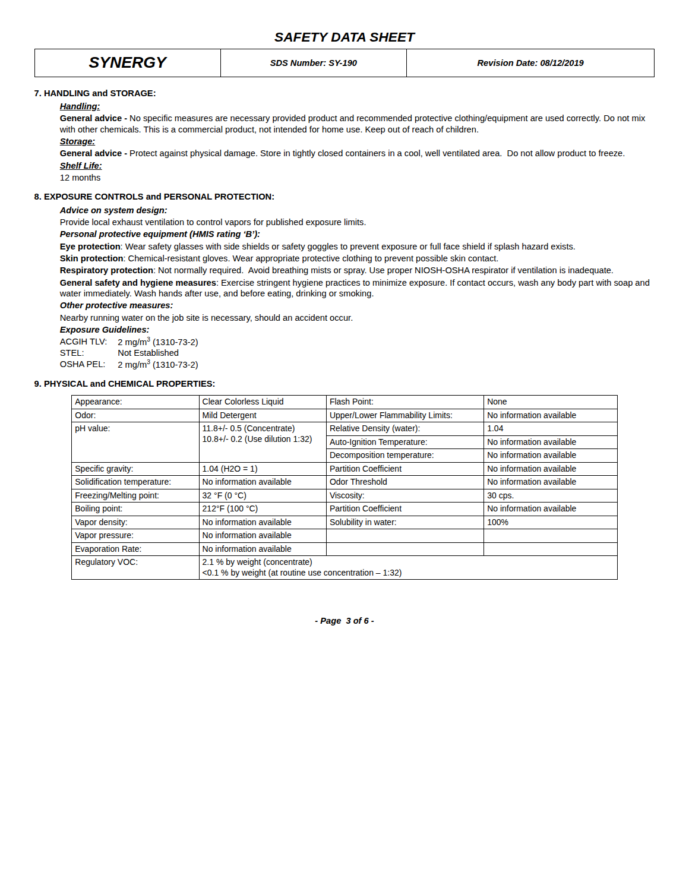SAFETY DATA SHEET
| SYNERGY | SDS Number: SY-190 | Revision Date: 08/12/2019 |
7. HANDLING and STORAGE:
Handling:
General advice - No specific measures are necessary provided product and recommended protective clothing/equipment are used correctly. Do not mix with other chemicals. This is a commercial product, not intended for home use. Keep out of reach of children.
Storage:
General advice - Protect against physical damage. Store in tightly closed containers in a cool, well ventilated area. Do not allow product to freeze.
Shelf Life:
12 months
8. EXPOSURE CONTROLS and PERSONAL PROTECTION:
Advice on system design:
Provide local exhaust ventilation to control vapors for published exposure limits.
Personal protective equipment (HMIS rating ‘B’):
Eye protection: Wear safety glasses with side shields or safety goggles to prevent exposure or full face shield if splash hazard exists.
Skin protection: Chemical-resistant gloves. Wear appropriate protective clothing to prevent possible skin contact.
Respiratory protection: Not normally required. Avoid breathing mists or spray. Use proper NIOSH-OSHA respirator if ventilation is inadequate.
General safety and hygiene measures: Exercise stringent hygiene practices to minimize exposure. If contact occurs, wash any body part with soap and water immediately. Wash hands after use, and before eating, drinking or smoking.
Other protective measures:
Nearby running water on the job site is necessary, should an accident occur.
Exposure Guidelines:
| ACGIH TLV: | 2 mg/m 3 (1310-73-2) |
| STEL: | Not Established |
| OSHA PEL: | 2 mg/m 3 (1310-73-2) |
9. PHYSICAL and CHEMICAL PROPERTIES:
| Appearance: | Clear Colorless Liquid | Flash Point: | None |
| Odor: | Mild Detergent | Upper/Lower Flammability Limits: | No information available |
| pH value: | 11.8+/- 0.5 (Concentrate) 10.8+/- 0.2 (Use dilution 1:32) | Relative Density (water): | 1.04 |
| Auto-Ignition Temperature: | No information available |
| Decomposition temperature: | No information available |
| Specific gravity: | 1.04 (H2O = 1) | Partition Coefficient | No information available |
| Solidification temperature: | No information available | Odor Threshold | No information available |
| Freezing/Melting point: | 32 °F (0 °C) | Viscosity: | 30 cps. |
| Boiling point: | 212°F (100 °C) | Partition Coefficient | No information available |
| Vapor density: | No information available | Solubility in water: | 100% |
| Vapor pressure: | No information available | | |
| Evaporation Rate: | No information available | | |
| Regulatory VOC: | 2.1 % by weight (concentrate) <0.1 % by weight (at routine use concentration – 1:32) |
- Page 3 of 6 -